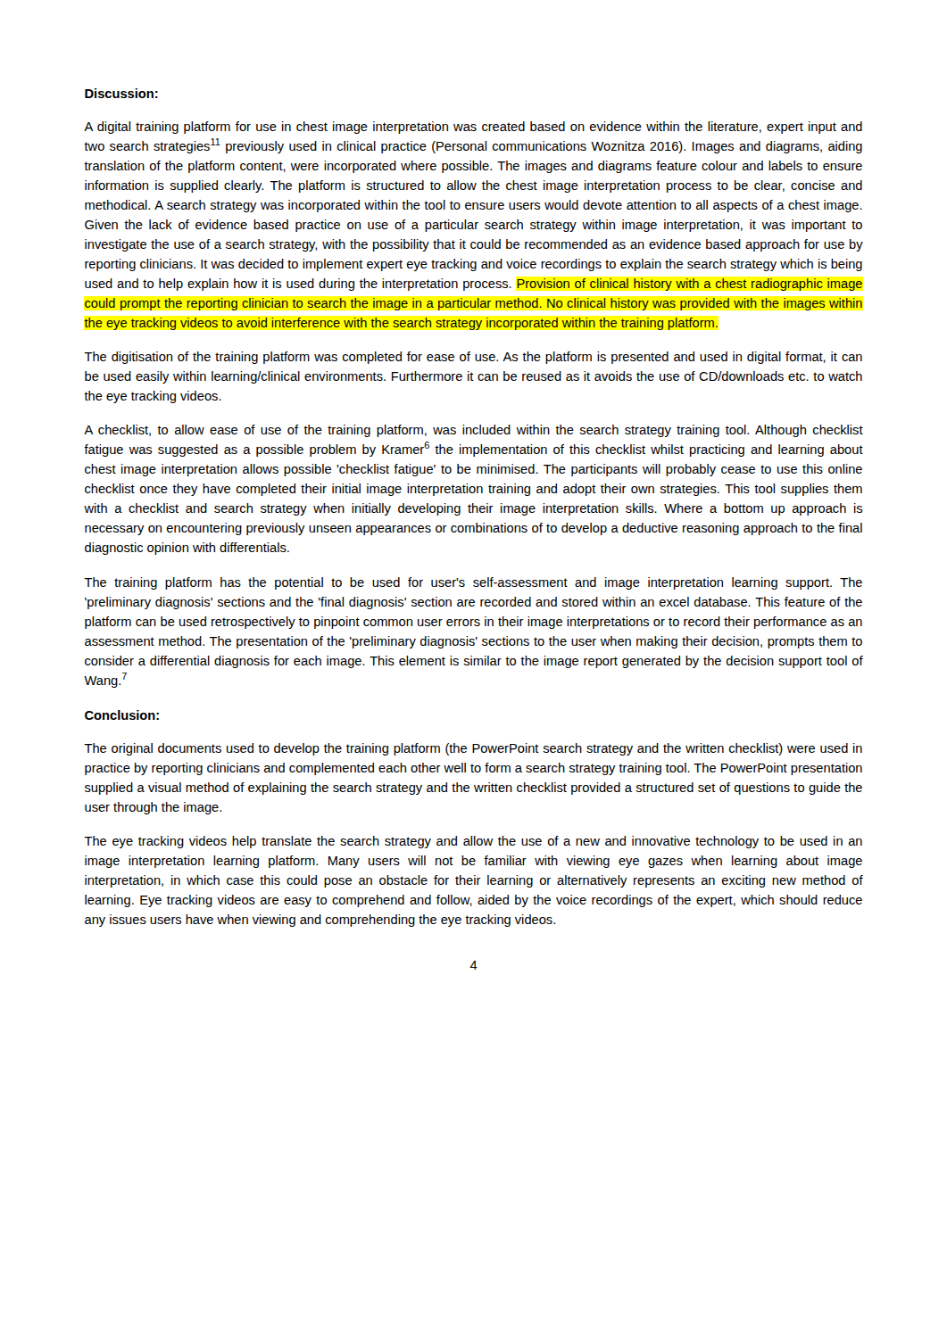Discussion:
A digital training platform for use in chest image interpretation was created based on evidence within the literature, expert input and two search strategies11 previously used in clinical practice (Personal communications Woznitza 2016). Images and diagrams, aiding translation of the platform content, were incorporated where possible. The images and diagrams feature colour and labels to ensure information is supplied clearly. The platform is structured to allow the chest image interpretation process to be clear, concise and methodical. A search strategy was incorporated within the tool to ensure users would devote attention to all aspects of a chest image. Given the lack of evidence based practice on use of a particular search strategy within image interpretation, it was important to investigate the use of a search strategy, with the possibility that it could be recommended as an evidence based approach for use by reporting clinicians. It was decided to implement expert eye tracking and voice recordings to explain the search strategy which is being used and to help explain how it is used during the interpretation process. Provision of clinical history with a chest radiographic image could prompt the reporting clinician to search the image in a particular method. No clinical history was provided with the images within the eye tracking videos to avoid interference with the search strategy incorporated within the training platform.
The digitisation of the training platform was completed for ease of use. As the platform is presented and used in digital format, it can be used easily within learning/clinical environments. Furthermore it can be reused as it avoids the use of CD/downloads etc. to watch the eye tracking videos.
A checklist, to allow ease of use of the training platform, was included within the search strategy training tool. Although checklist fatigue was suggested as a possible problem by Kramer6 the implementation of this checklist whilst practicing and learning about chest image interpretation allows possible 'checklist fatigue' to be minimised. The participants will probably cease to use this online checklist once they have completed their initial image interpretation training and adopt their own strategies. This tool supplies them with a checklist and search strategy when initially developing their image interpretation skills. Where a bottom up approach is necessary on encountering previously unseen appearances or combinations of to develop a deductive reasoning approach to the final diagnostic opinion with differentials.
The training platform has the potential to be used for user's self-assessment and image interpretation learning support. The 'preliminary diagnosis' sections and the 'final diagnosis' section are recorded and stored within an excel database. This feature of the platform can be used retrospectively to pinpoint common user errors in their image interpretations or to record their performance as an assessment method. The presentation of the 'preliminary diagnosis' sections to the user when making their decision, prompts them to consider a differential diagnosis for each image. This element is similar to the image report generated by the decision support tool of Wang.7
Conclusion:
The original documents used to develop the training platform (the PowerPoint search strategy and the written checklist) were used in practice by reporting clinicians and complemented each other well to form a search strategy training tool. The PowerPoint presentation supplied a visual method of explaining the search strategy and the written checklist provided a structured set of questions to guide the user through the image.
The eye tracking videos help translate the search strategy and allow the use of a new and innovative technology to be used in an image interpretation learning platform. Many users will not be familiar with viewing eye gazes when learning about image interpretation, in which case this could pose an obstacle for their learning or alternatively represents an exciting new method of learning. Eye tracking videos are easy to comprehend and follow, aided by the voice recordings of the expert, which should reduce any issues users have when viewing and comprehending the eye tracking videos.
4